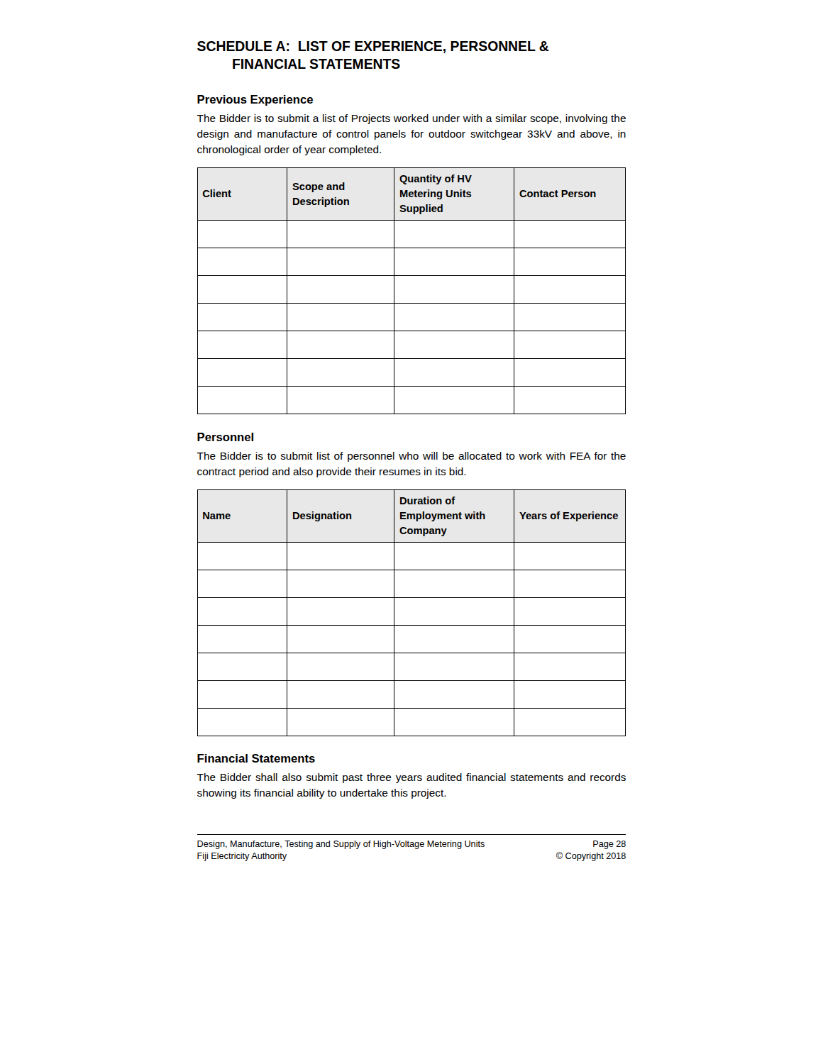SCHEDULE A: LIST OF EXPERIENCE, PERSONNEL & FINANCIAL STATEMENTS
Previous Experience
The Bidder is to submit a list of Projects worked under with a similar scope, involving the design and manufacture of control panels for outdoor switchgear 33kV and above, in chronological order of year completed.
| Client | Scope and Description | Quantity of HV Metering Units Supplied | Contact Person |
| --- | --- | --- | --- |
Personnel
The Bidder is to submit list of personnel who will be allocated to work with FEA for the contract period and also provide their resumes in its bid.
| Name | Designation | Duration of Employment with Company | Years of Experience |
| --- | --- | --- | --- |
Financial Statements
The Bidder shall also submit past three years audited financial statements and records showing its financial ability to undertake this project.
Design, Manufacture, Testing and Supply of High-Voltage Metering Units
Fiji Electricity Authority
Page 28
© Copyright 2018